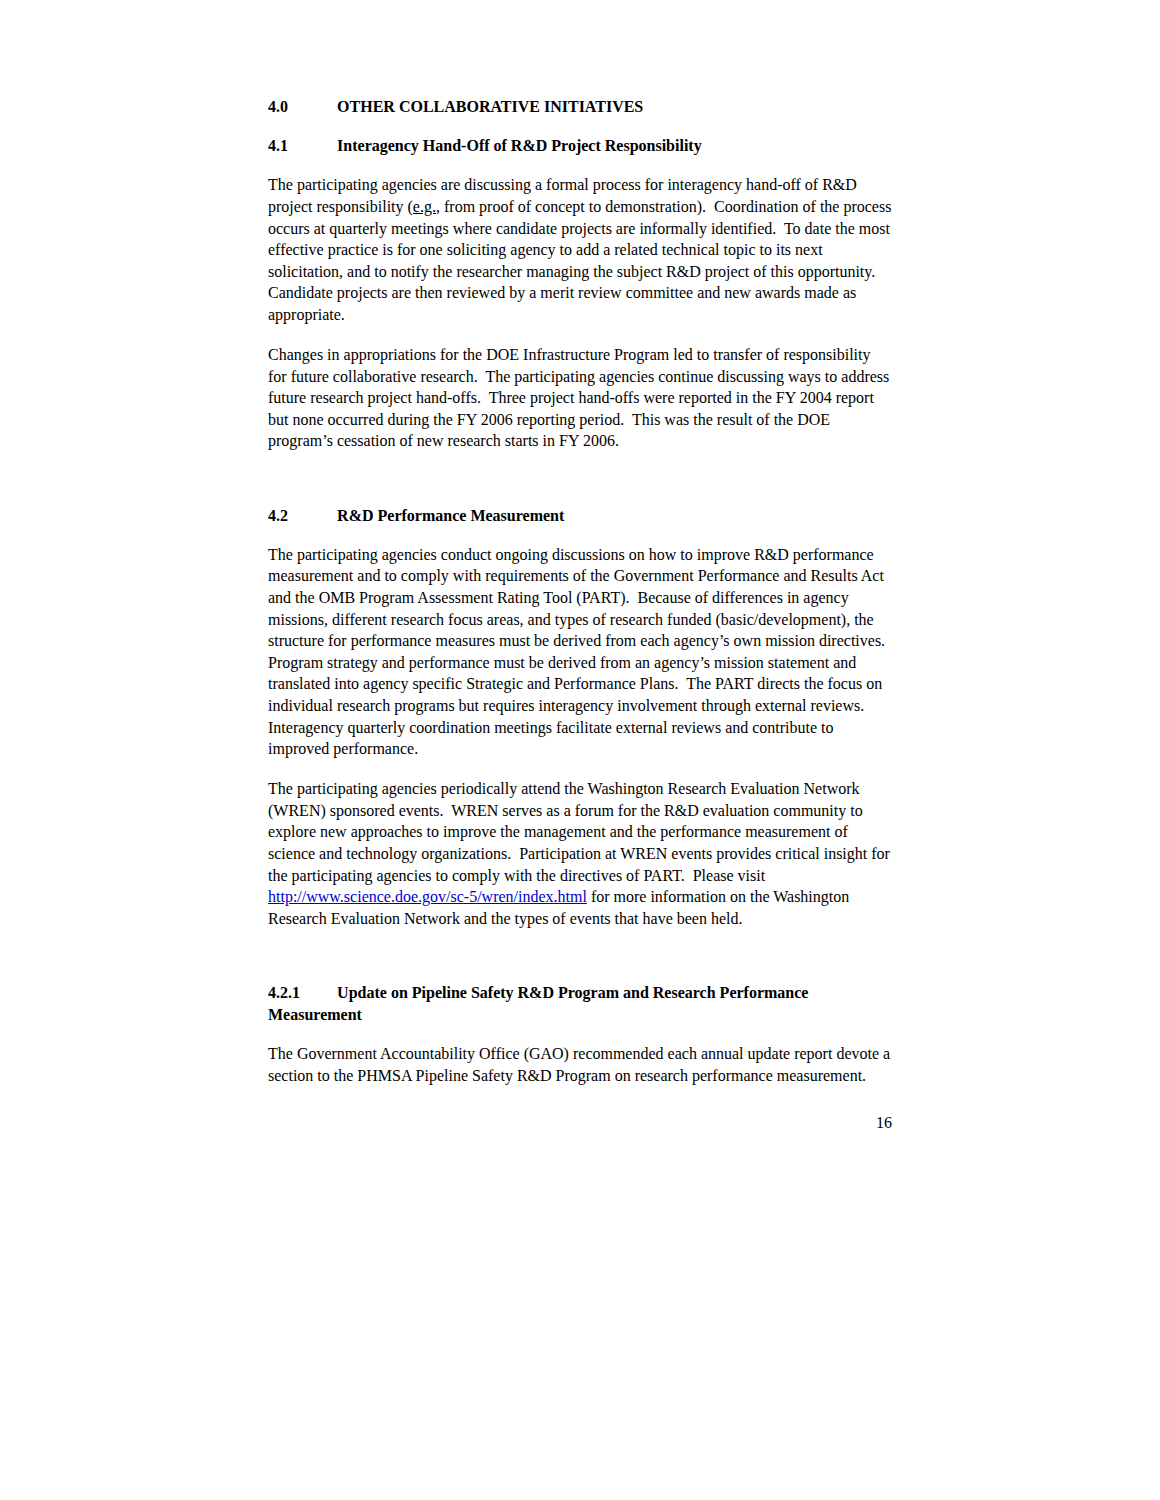4.0 OTHER COLLABORATIVE INITIATIVES
4.1 Interagency Hand-Off of R&D Project Responsibility
The participating agencies are discussing a formal process for interagency hand-off of R&D project responsibility (e.g., from proof of concept to demonstration). Coordination of the process occurs at quarterly meetings where candidate projects are informally identified. To date the most effective practice is for one soliciting agency to add a related technical topic to its next solicitation, and to notify the researcher managing the subject R&D project of this opportunity. Candidate projects are then reviewed by a merit review committee and new awards made as appropriate.
Changes in appropriations for the DOE Infrastructure Program led to transfer of responsibility for future collaborative research. The participating agencies continue discussing ways to address future research project hand-offs. Three project hand-offs were reported in the FY 2004 report but none occurred during the FY 2006 reporting period. This was the result of the DOE program’s cessation of new research starts in FY 2006.
4.2 R&D Performance Measurement
The participating agencies conduct ongoing discussions on how to improve R&D performance measurement and to comply with requirements of the Government Performance and Results Act and the OMB Program Assessment Rating Tool (PART). Because of differences in agency missions, different research focus areas, and types of research funded (basic/development), the structure for performance measures must be derived from each agency’s own mission directives. Program strategy and performance must be derived from an agency’s mission statement and translated into agency specific Strategic and Performance Plans. The PART directs the focus on individual research programs but requires interagency involvement through external reviews. Interagency quarterly coordination meetings facilitate external reviews and contribute to improved performance.
The participating agencies periodically attend the Washington Research Evaluation Network (WREN) sponsored events. WREN serves as a forum for the R&D evaluation community to explore new approaches to improve the management and the performance measurement of science and technology organizations. Participation at WREN events provides critical insight for the participating agencies to comply with the directives of PART. Please visit http://www.science.doe.gov/sc-5/wren/index.html for more information on the Washington Research Evaluation Network and the types of events that have been held.
4.2.1 Update on Pipeline Safety R&D Program and Research Performance Measurement
The Government Accountability Office (GAO) recommended each annual update report devote a section to the PHMSA Pipeline Safety R&D Program on research performance measurement.
16